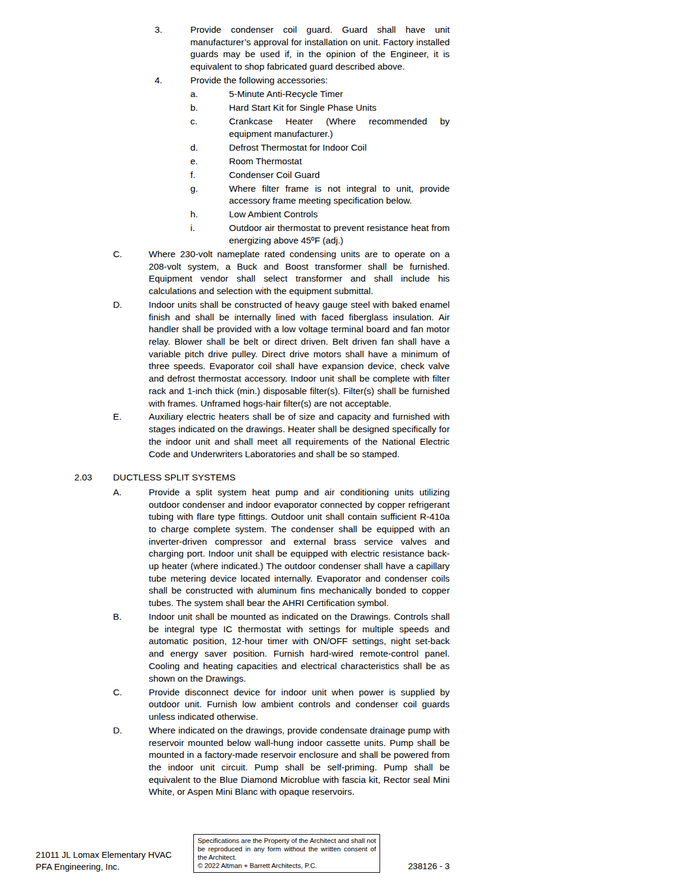3.
Provide condenser coil guard. Guard shall have unit manufacturer’s approval for installation on unit. Factory installed guards may be used if, in the opinion of the Engineer, it is equivalent to shop fabricated guard described above.
4.
Provide the following accessories:
a.
5-Minute Anti-Recycle Timer
b.
Hard Start Kit for Single Phase Units
c.
Crankcase Heater (Where recommended by equipment manufacturer.)
d.
Defrost Thermostat for Indoor Coil
e.
Room Thermostat
f.
Condenser Coil Guard
g.
Where filter frame is not integral to unit, provide accessory frame meeting specification below.
h.
Low Ambient Controls
i.
Outdoor air thermostat to prevent resistance heat from energizing above 45ºF (adj.)
C.
Where 230-volt nameplate rated condensing units are to operate on a 208-volt system, a Buck and Boost transformer shall be furnished. Equipment vendor shall select transformer and shall include his calculations and selection with the equipment submittal.
D.
Indoor units shall be constructed of heavy gauge steel with baked enamel finish and shall be internally lined with faced fiberglass insulation. Air handler shall be provided with a low voltage terminal board and fan motor relay. Blower shall be belt or direct driven. Belt driven fan shall have a variable pitch drive pulley. Direct drive motors shall have a minimum of three speeds. Evaporator coil shall have expansion device, check valve and defrost thermostat accessory. Indoor unit shall be complete with filter rack and 1-inch thick (min.) disposable filter(s). Filter(s) shall be furnished with frames. Unframed hogs-hair filter(s) are not acceptable.
E.
Auxiliary electric heaters shall be of size and capacity and furnished with stages indicated on the drawings. Heater shall be designed specifically for the indoor unit and shall meet all requirements of the National Electric Code and Underwriters Laboratories and shall be so stamped.
2.03
DUCTLESS SPLIT SYSTEMS
A.
Provide a split system heat pump and air conditioning units utilizing outdoor condenser and indoor evaporator connected by copper refrigerant tubing with flare type fittings. Outdoor unit shall contain sufficient R-410a to charge complete system. The condenser shall be equipped with an inverter-driven compressor and external brass service valves and charging port. Indoor unit shall be equipped with electric resistance back-up heater (where indicated.) The outdoor condenser shall have a capillary tube metering device located internally. Evaporator and condenser coils shall be constructed with aluminum fins mechanically bonded to copper tubes. The system shall bear the AHRI Certification symbol.
B.
Indoor unit shall be mounted as indicated on the Drawings. Controls shall be integral type IC thermostat with settings for multiple speeds and automatic position, 12-hour timer with ON/OFF settings, night set-back and energy saver position. Furnish hard-wired remote-control panel. Cooling and heating capacities and electrical characteristics shall be as shown on the Drawings.
C.
Provide disconnect device for indoor unit when power is supplied by outdoor unit. Furnish low ambient controls and condenser coil guards unless indicated otherwise.
D.
Where indicated on the drawings, provide condensate drainage pump with reservoir mounted below wall-hung indoor cassette units. Pump shall be mounted in a factory-made reservoir enclosure and shall be powered from the indoor unit circuit. Pump shall be self-priming. Pump shall be equivalent to the Blue Diamond Microblue with fascia kit, Rector seal Mini White, or Aspen Mini Blanc with opaque reservoirs.
21011 JL Lomax Elementary HVAC
PFA Engineering, Inc.
Specifications are the Property of the Architect and shall not be reproduced in any form without the written consent of the Architect.
© 2022 Altman + Barrett Architects, P.C.
238126 - 3